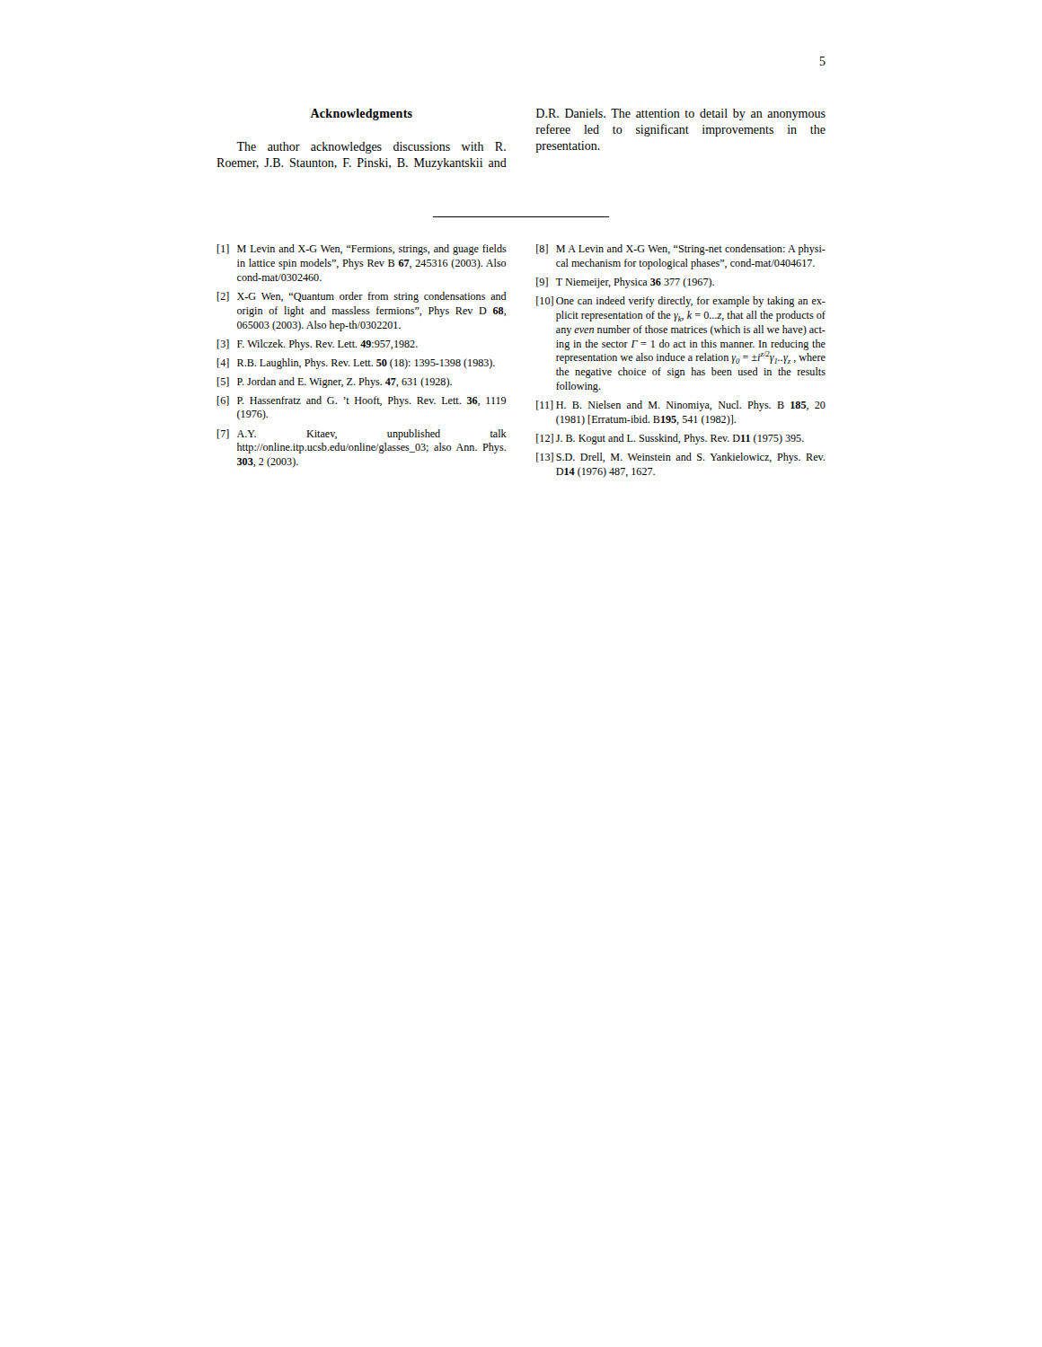5
Acknowledgments
The author acknowledges discussions with R. Roemer, J.B. Staunton, F. Pinski, B. Muzykantskii and D.R. Daniels. The attention to detail by an anonymous referee led to significant improvements in the presentation.
[1] M Levin and X-G Wen, “Fermions, strings, and guage fields in lattice spin models”, Phys Rev B 67, 245316 (2003). Also cond-mat/0302460.
[2] X-G Wen, “Quantum order from string condensations and origin of light and massless fermions”, Phys Rev D 68, 065003 (2003). Also hep-th/0302201.
[3] F. Wilczek. Phys. Rev. Lett. 49:957,1982.
[4] R.B. Laughlin, Phys. Rev. Lett. 50 (18): 1395-1398 (1983).
[5] P. Jordan and E. Wigner, Z. Phys. 47, 631 (1928).
[6] P. Hassenfratz and G. ’t Hooft, Phys. Rev. Lett. 36, 1119 (1976).
[7] A.Y. Kitaev, unpublished talk http://online.itp.ucsb.edu/online/glasses_03; also Ann. Phys. 303, 2 (2003).
[8] M A Levin and X-G Wen, “String-net condensation: A physical mechanism for topological phases”, cond-mat/0404617.
[9] T Niemeijer, Physica 36 377 (1967).
[10] One can indeed verify directly, for example by taking an explicit representation of the γk, k = 0...z, that all the products of any even number of those matrices (which is all we have) acting in the sector Γ = 1 do act in this manner. In reducing the representation we also induce a relation γ0 = ±iz/2γ1..γz , where the negative choice of sign has been used in the results following.
[11] H. B. Nielsen and M. Ninomiya, Nucl. Phys. B 185, 20 (1981) [Erratum-ibid. B195, 541 (1982)].
[12] J. B. Kogut and L. Susskind, Phys. Rev. D11 (1975) 395.
[13] S.D. Drell, M. Weinstein and S. Yankielowicz, Phys. Rev. D14 (1976) 487, 1627.